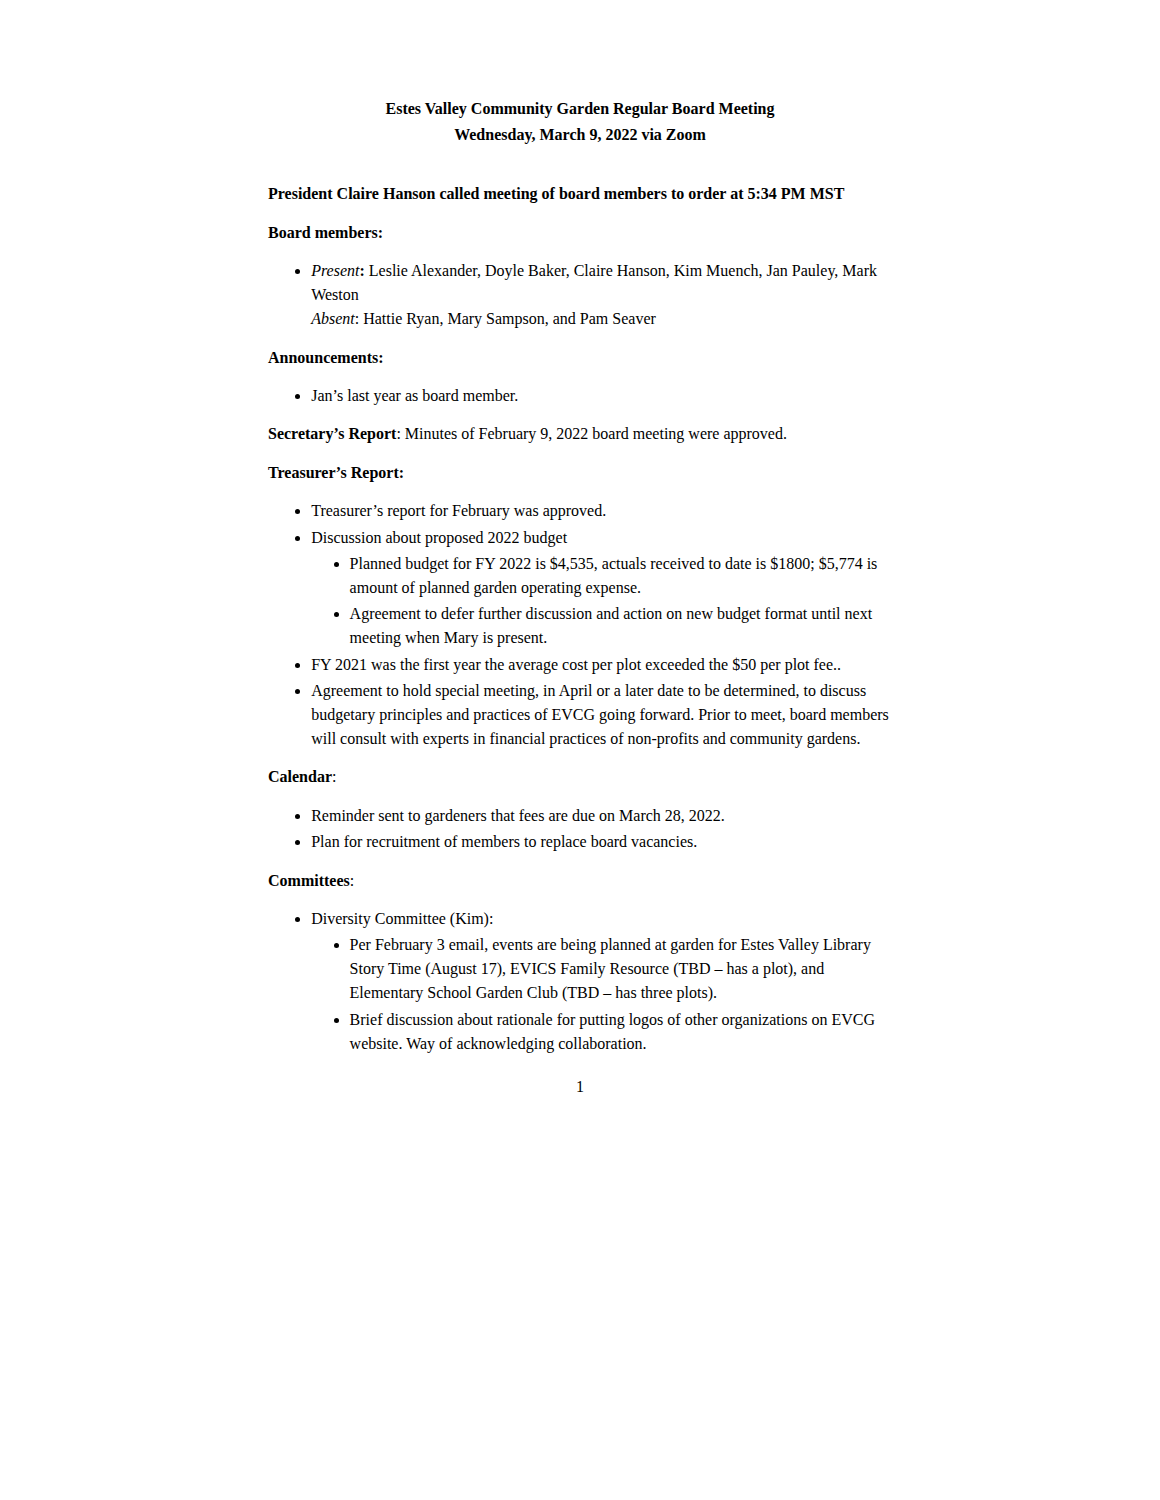Estes Valley Community Garden Regular Board Meeting Wednesday, March 9, 2022 via Zoom
President Claire Hanson called meeting of board members to order at 5:34 PM MST
Board members:
Present: Leslie Alexander, Doyle Baker, Claire Hanson, Kim Muench, Jan Pauley, Mark Weston
Absent: Hattie Ryan, Mary Sampson, and Pam Seaver
Announcements:
Jan’s last year as board member.
Secretary’s Report: Minutes of February 9, 2022 board meeting were approved.
Treasurer’s Report:
Treasurer’s report for February was approved.
Discussion about proposed 2022 budget
Planned budget for FY 2022 is $4,535, actuals received to date is $1800; $5,774 is amount of planned garden operating expense.
Agreement to defer further discussion and action on new budget format until next meeting when Mary is present.
FY 2021 was the first year the average cost per plot exceeded the $50 per plot fee..
Agreement to hold special meeting, in April or a later date to be determined, to discuss budgetary principles and practices of EVCG going forward. Prior to meet, board members will consult with experts in financial practices of non-profits and community gardens.
Calendar:
Reminder sent to gardeners that fees are due on March 28, 2022.
Plan for recruitment of members to replace board vacancies.
Committees:
Diversity Committee (Kim):
Per February 3 email, events are being planned at garden for Estes Valley Library Story Time (August 17), EVICS Family Resource (TBD – has a plot), and Elementary School Garden Club (TBD – has three plots).
Brief discussion about rationale for putting logos of other organizations on EVCG website. Way of acknowledging collaboration.
1